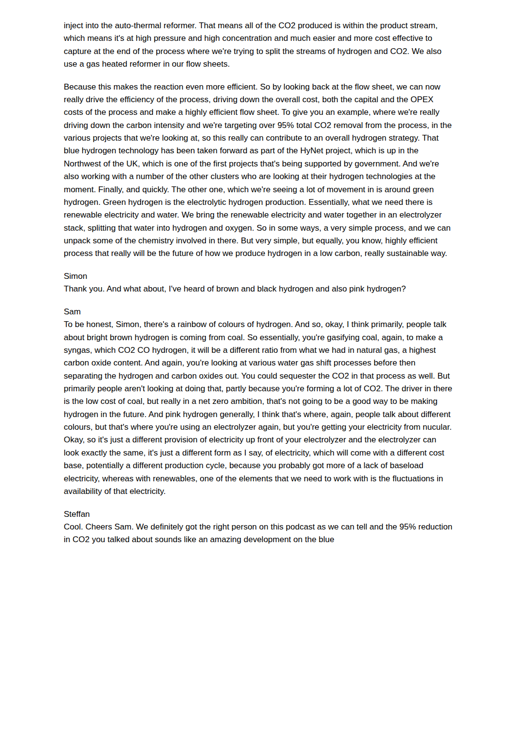inject into the auto-thermal reformer. That means all of the CO2 produced is within the product stream, which means it's at high pressure and high concentration and much easier and more cost effective to capture at the end of the process where we're trying to split the streams of hydrogen and CO2. We also use a gas heated reformer in our flow sheets.
Because this makes the reaction even more efficient. So by looking back at the flow sheet, we can now really drive the efficiency of the process, driving down the overall cost, both the capital and the OPEX costs of the process and make a highly efficient flow sheet. To give you an example, where we're really driving down the carbon intensity and we're targeting over 95% total CO2 removal from the process, in the various projects that we're looking at, so this really can contribute to an overall hydrogen strategy. That blue hydrogen technology has been taken forward as part of the HyNet project, which is up in the Northwest of the UK, which is one of the first projects that's being supported by government. And we're also working with a number of the other clusters who are looking at their hydrogen technologies at the moment. Finally, and quickly. The other one, which we're seeing a lot of movement in is around green hydrogen. Green hydrogen is the electrolytic hydrogen production. Essentially, what we need there is renewable electricity and water. We bring the renewable electricity and water together in an electrolyzer stack, splitting that water into hydrogen and oxygen. So in some ways, a very simple process, and we can unpack some of the chemistry involved in there. But very simple, but equally, you know, highly efficient process that really will be the future of how we produce hydrogen in a low carbon, really sustainable way.
Simon
Thank you. And what about, I've heard of brown and black hydrogen and also pink hydrogen?
Sam
To be honest, Simon, there's a rainbow of colours of hydrogen. And so, okay, I think primarily, people talk about bright brown hydrogen is coming from coal. So essentially, you're gasifying coal, again, to make a syngas, which CO2 CO hydrogen, it will be a different ratio from what we had in natural gas, a highest carbon oxide content. And again, you're looking at various water gas shift processes before then separating the hydrogen and carbon oxides out. You could sequester the CO2 in that process as well. But primarily people aren't looking at doing that, partly because you're forming a lot of CO2. The driver in there is the low cost of coal, but really in a net zero ambition, that's not going to be a good way to be making hydrogen in the future. And pink hydrogen generally, I think that's where, again, people talk about different colours, but that's where you're using an electrolyzer again, but you're getting your electricity from nucular. Okay, so it's just a different provision of electricity up front of your electrolyzer and the electrolyzer can look exactly the same, it's just a different form as I say, of electricity, which will come with a different cost base, potentially a different production cycle, because you probably got more of a lack of baseload electricity, whereas with renewables, one of the elements that we need to work with is the fluctuations in availability of that electricity.
Steffan
Cool. Cheers Sam. We definitely got the right person on this podcast as we can tell and the 95% reduction in CO2 you talked about sounds like an amazing development on the blue